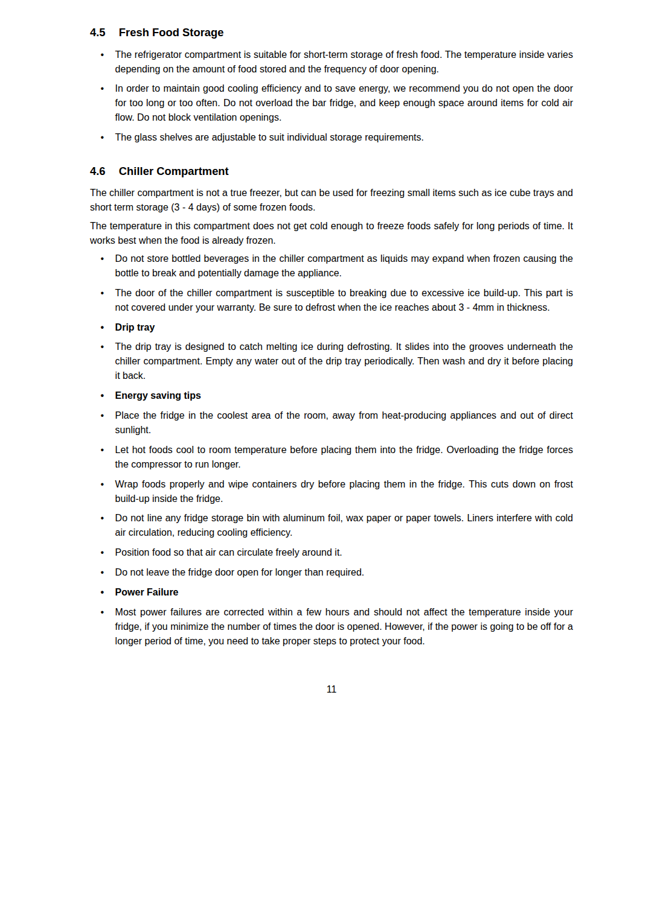4.5 Fresh Food Storage
The refrigerator compartment is suitable for short-term storage of fresh food. The temperature inside varies depending on the amount of food stored and the frequency of door opening.
In order to maintain good cooling efficiency and to save energy, we recommend you do not open the door for too long or too often. Do not overload the bar fridge, and keep enough space around items for cold air flow. Do not block ventilation openings.
The glass shelves are adjustable to suit individual storage requirements.
4.6 Chiller Compartment
The chiller compartment is not a true freezer, but can be used for freezing small items such as ice cube trays and short term storage (3 - 4 days) of some frozen foods.
The temperature in this compartment does not get cold enough to freeze foods safely for long periods of time. It works best when the food is already frozen.
Do not store bottled beverages in the chiller compartment as liquids may expand when frozen causing the bottle to break and potentially damage the appliance.
The door of the chiller compartment is susceptible to breaking due to excessive ice build-up. This part is not covered under your warranty. Be sure to defrost when the ice reaches about 3 - 4mm in thickness.
Drip tray
The drip tray is designed to catch melting ice during defrosting. It slides into the grooves underneath the chiller compartment. Empty any water out of the drip tray periodically. Then wash and dry it before placing it back.
Energy saving tips
Place the fridge in the coolest area of the room, away from heat-producing appliances and out of direct sunlight.
Let hot foods cool to room temperature before placing them into the fridge. Overloading the fridge forces the compressor to run longer.
Wrap foods properly and wipe containers dry before placing them in the fridge. This cuts down on frost build-up inside the fridge.
Do not line any fridge storage bin with aluminum foil, wax paper or paper towels. Liners interfere with cold air circulation, reducing cooling efficiency.
Position food so that air can circulate freely around it.
Do not leave the fridge door open for longer than required.
Power Failure
Most power failures are corrected within a few hours and should not affect the temperature inside your fridge, if you minimize the number of times the door is opened. However, if the power is going to be off for a longer period of time, you need to take proper steps to protect your food.
11